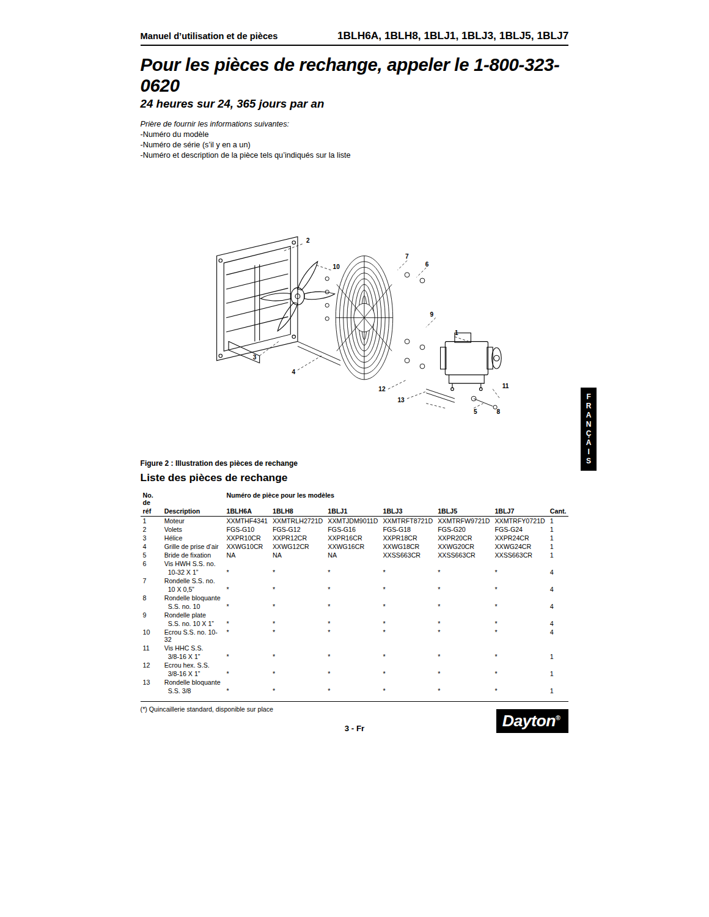Manuel d’utilisation et de pièces
1BLH6A, 1BLH8, 1BLJ1, 1BLJ3, 1BLJ5, 1BLJ7
Pour les pièces de rechange, appeler le 1-800-323-0620
24 heures sur 24, 365 jours par an
Prière de fournir les informations suivantes:
-Numéro du modèle
-Numéro de série (s’il y en a un)
-Numéro et description de la pièce tels qu’indiqués sur la liste
2 10 7 6 3 4 9 1 12 13 5 8 11
Figure 2 : Illustration des pièces de rechange
Liste des pièces de rechange
| No. de | | Numéro de pièce pour les modèles | |
| réf | Description | 1BLH6A | 1BLH8 | 1BLJ1 | 1BLJ3 | 1BLJ5 | 1BLJ7 | Cant. |
| 1 | Moteur | XXMTHF4341 | XXMTRLH2721D | XXMTJDM9011D | XXMTRFT8721D | XXMTRFW9721D | XXMTRFY0721D | 1 |
| 2 | Volets | FGS-G10 | FGS-G12 | FGS-G16 | FGS-G18 | FGS-G20 | FGS-G24 | 1 |
| 3 | Hélice | XXPR10CR | XXPR12CR | XXPR16CR | XXPR18CR | XXPR20CR | XXPR24CR | 1 |
| 4 | Grille de prise d’air | XXWG10CR | XXWG12CR | XXWG16CR | XXWG18CR | XXWG20CR | XXWG24CR | 1 |
| 5 | Bride de fixation | NA | NA | NA | XXSS663CR | XXSS663CR | XXSS663CR | 1 |
| 6 | Vis HWH S.S. no. | | | | | | | |
| | 10-32 X 1” | * | * | * | * | * | * | 4 |
| 7 | Rondelle S.S. no. | | | | | | | |
| | 10 X 0,5” | * | * | * | * | * | * | 4 |
| 8 | Rondelle bloquante | | | | | | | |
| | S.S. no. 10 | * | * | * | * | * | * | 4 |
| 9 | Rondelle plate | | | | | | | |
| | S.S. no. 10 X 1” | * | * | * | * | * | * | 4 |
| 10 | Ecrou S.S. no. 10-32 | * | * | * | * | * | * | 4 |
| 11 | Vis HHC S.S. | | | | | | | |
| | 3/8-16 X 1” | * | * | * | * | * | * | 1 |
| 12 | Ecrou hex. S.S. | | | | | | | |
| | 3/8-16 X 1” | * | * | * | * | * | * | 1 |
| 13 | Rondelle bloquante | | | | | | | |
| | S.S. 3/8 | * | * | * | * | * | * | 1 |
(*) Quincaillerie standard, disponible sur place
F
R
A
N
Ç
A
I
S
3 - Fr
Dayton®